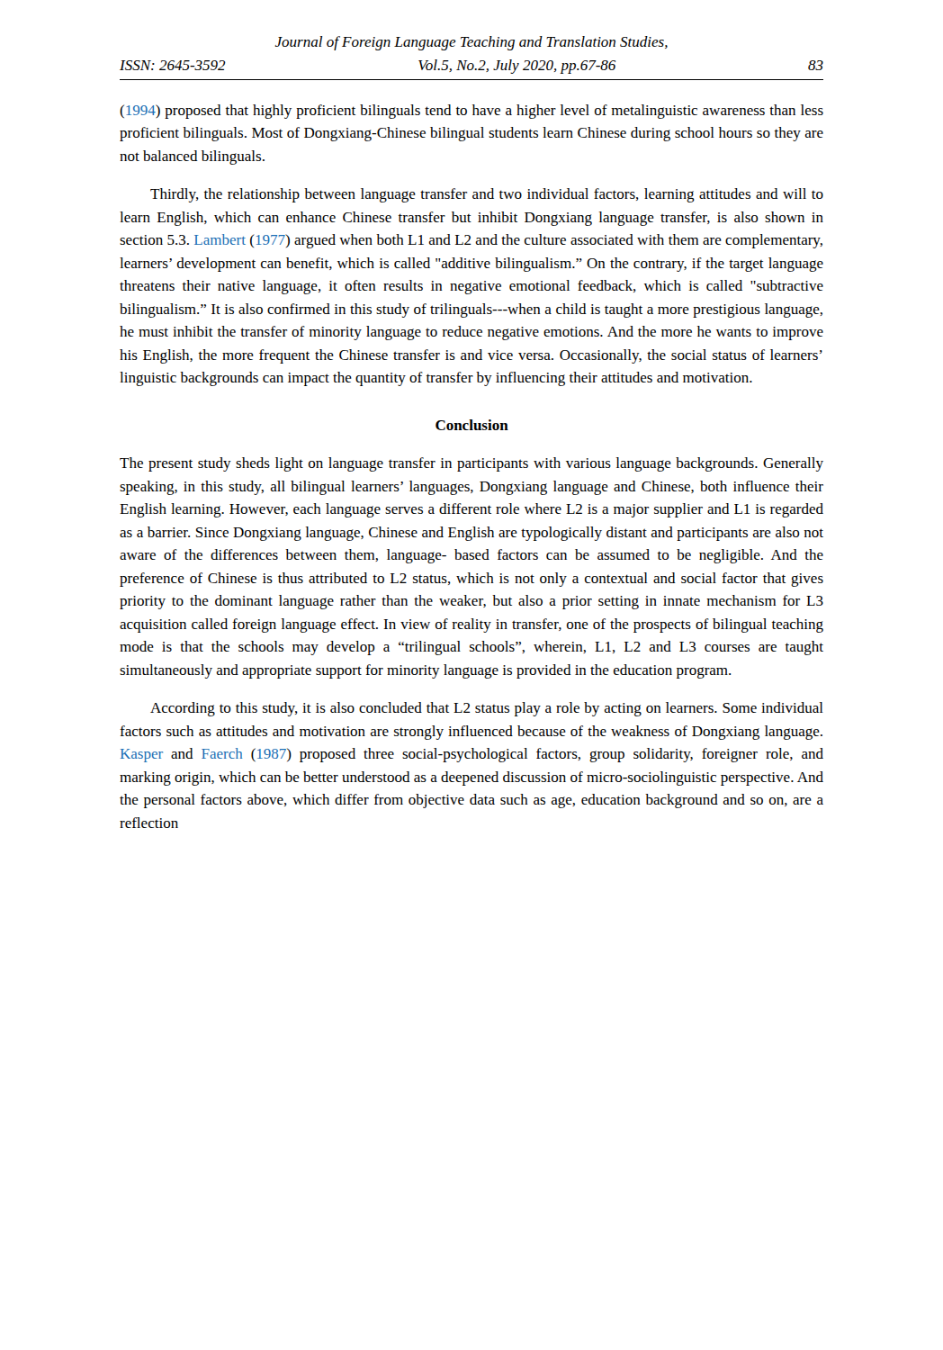Journal of Foreign Language Teaching and Translation Studies,
ISSN: 2645-3592 Vol.5, No.2, July 2020, pp.67-86 83
(1994) proposed that highly proficient bilinguals tend to have a higher level of metalinguistic awareness than less proficient bilinguals. Most of Dongxiang-Chinese bilingual students learn Chinese during school hours so they are not balanced bilinguals.
Thirdly, the relationship between language transfer and two individual factors, learning attitudes and will to learn English, which can enhance Chinese transfer but inhibit Dongxiang language transfer, is also shown in section 5.3. Lambert (1977) argued when both L1 and L2 and the culture associated with them are complementary, learners’ development can benefit, which is called "additive bilingualism.” On the contrary, if the target language threatens their native language, it often results in negative emotional feedback, which is called "subtractive bilingualism.” It is also confirmed in this study of trilinguals---when a child is taught a more prestigious language, he must inhibit the transfer of minority language to reduce negative emotions. And the more he wants to improve his English, the more frequent the Chinese transfer is and vice versa. Occasionally, the social status of learners’ linguistic backgrounds can impact the quantity of transfer by influencing their attitudes and motivation.
Conclusion
The present study sheds light on language transfer in participants with various language backgrounds. Generally speaking, in this study, all bilingual learners’ languages, Dongxiang language and Chinese, both influence their English learning. However, each language serves a different role where L2 is a major supplier and L1 is regarded as a barrier. Since Dongxiang language, Chinese and English are typologically distant and participants are also not aware of the differences between them, language- based factors can be assumed to be negligible. And the preference of Chinese is thus attributed to L2 status, which is not only a contextual and social factor that gives priority to the dominant language rather than the weaker, but also a prior setting in innate mechanism for L3 acquisition called foreign language effect. In view of reality in transfer, one of the prospects of bilingual teaching mode is that the schools may develop a “trilingual schools”, wherein, L1, L2 and L3 courses are taught simultaneously and appropriate support for minority language is provided in the education program.
According to this study, it is also concluded that L2 status play a role by acting on learners. Some individual factors such as attitudes and motivation are strongly influenced because of the weakness of Dongxiang language. Kasper and Faerch (1987) proposed three social-psychological factors, group solidarity, foreigner role, and marking origin, which can be better understood as a deepened discussion of micro-sociolinguistic perspective. And the personal factors above, which differ from objective data such as age, education background and so on, are a reflection